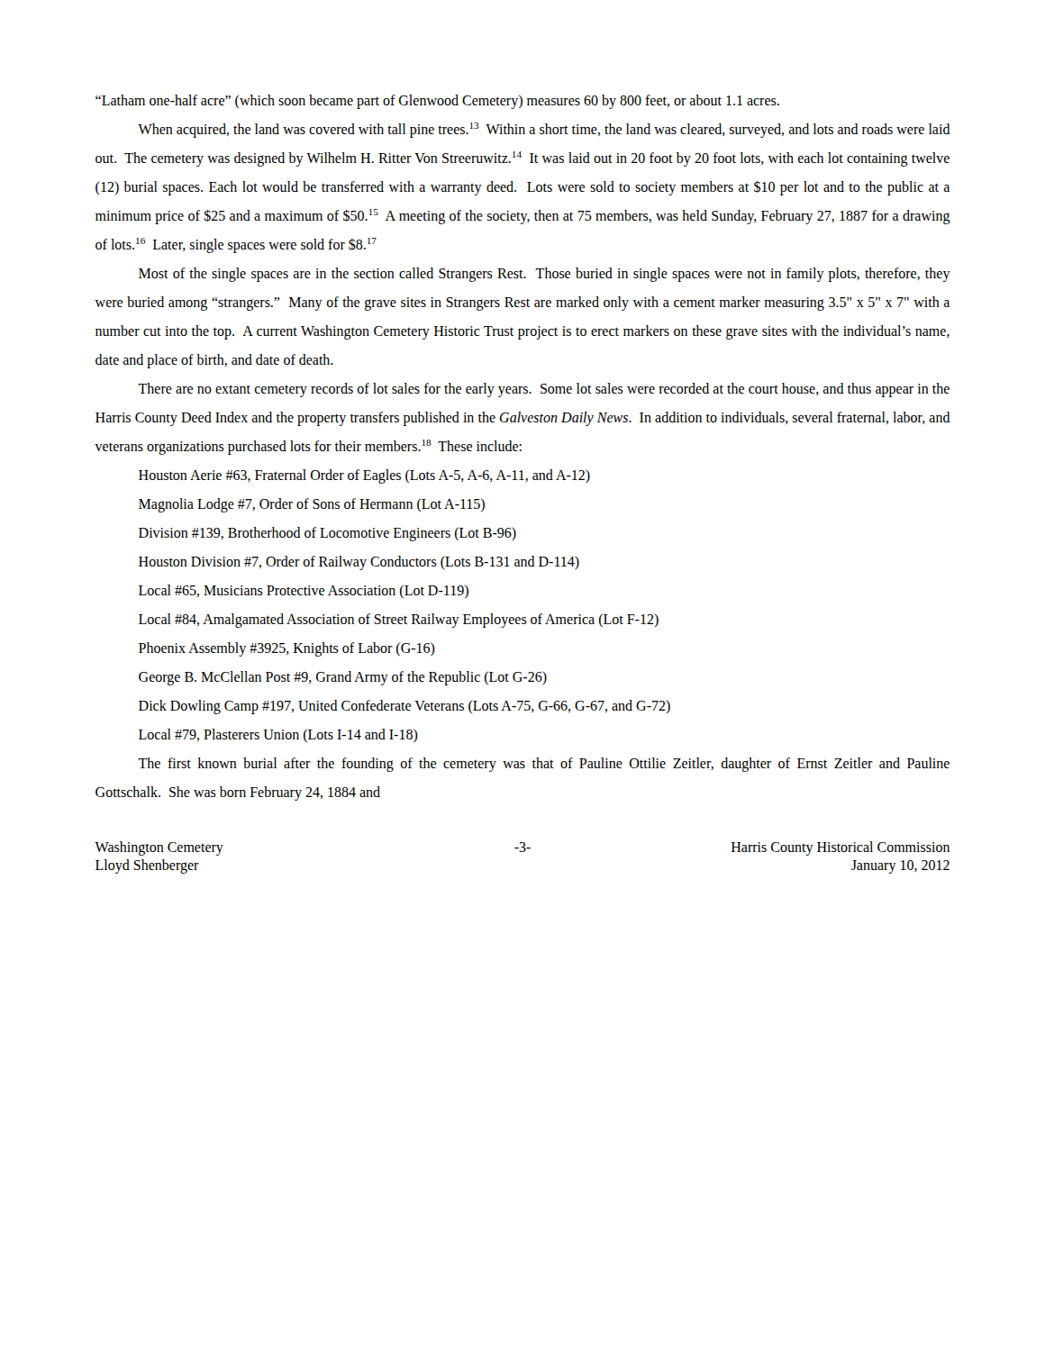“Latham one-half acre” (which soon became part of Glenwood Cemetery) measures 60 by 800 feet, or about 1.1 acres.
When acquired, the land was covered with tall pine trees.13 Within a short time, the land was cleared, surveyed, and lots and roads were laid out. The cemetery was designed by Wilhelm H. Ritter Von Streeruwitz.14 It was laid out in 20 foot by 20 foot lots, with each lot containing twelve (12) burial spaces. Each lot would be transferred with a warranty deed. Lots were sold to society members at $10 per lot and to the public at a minimum price of $25 and a maximum of $50.15 A meeting of the society, then at 75 members, was held Sunday, February 27, 1887 for a drawing of lots.16 Later, single spaces were sold for $8.17
Most of the single spaces are in the section called Strangers Rest. Those buried in single spaces were not in family plots, therefore, they were buried among “strangers.” Many of the grave sites in Strangers Rest are marked only with a cement marker measuring 3.5" x 5" x 7" with a number cut into the top. A current Washington Cemetery Historic Trust project is to erect markers on these grave sites with the individual’s name, date and place of birth, and date of death.
There are no extant cemetery records of lot sales for the early years. Some lot sales were recorded at the court house, and thus appear in the Harris County Deed Index and the property transfers published in the Galveston Daily News. In addition to individuals, several fraternal, labor, and veterans organizations purchased lots for their members.18 These include:
Houston Aerie #63, Fraternal Order of Eagles (Lots A-5, A-6, A-11, and A-12)
Magnolia Lodge #7, Order of Sons of Hermann (Lot A-115)
Division #139, Brotherhood of Locomotive Engineers (Lot B-96)
Houston Division #7, Order of Railway Conductors (Lots B-131 and D-114)
Local #65, Musicians Protective Association (Lot D-119)
Local #84, Amalgamated Association of Street Railway Employees of America (Lot F-12)
Phoenix Assembly #3925, Knights of Labor (G-16)
George B. McClellan Post #9, Grand Army of the Republic (Lot G-26)
Dick Dowling Camp #197, United Confederate Veterans (Lots A-75, G-66, G-67, and G-72)
Local #79, Plasterers Union (Lots I-14 and I-18)
The first known burial after the founding of the cemetery was that of Pauline Ottilie Zeitler, daughter of Ernst Zeitler and Pauline Gottschalk. She was born February 24, 1884 and
| Washington Cemetery | -3- | Harris County Historical Commission |
| Lloyd Shenberger | | January 10, 2012 |